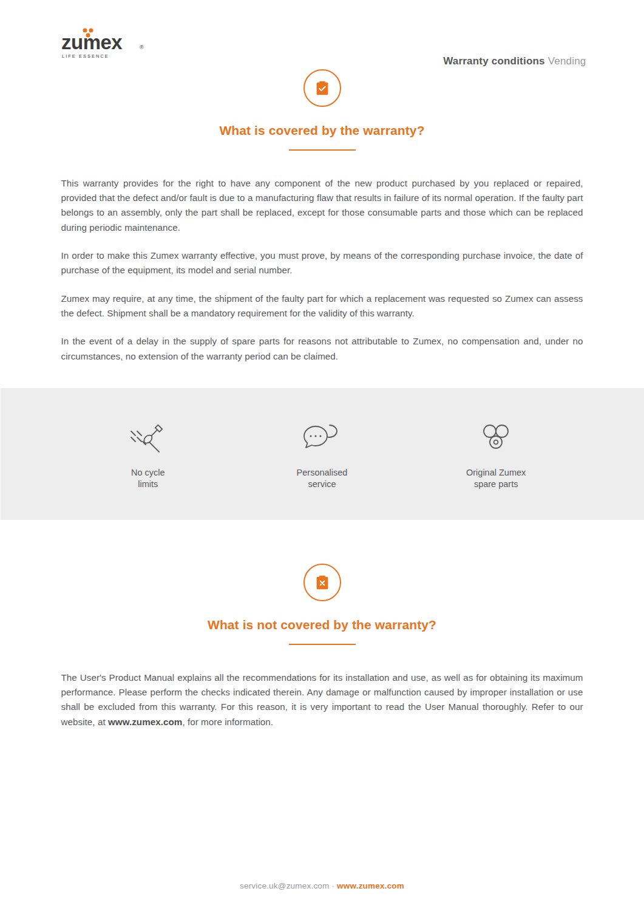zumex ® LIFE ESSENCE
Warranty conditions Vending
What is covered by the warranty?
This warranty provides for the right to have any component of the new product purchased by you replaced or repaired, provided that the defect and/or fault is due to a manufacturing flaw that results in failure of its normal operation. If the faulty part belongs to an assembly, only the part shall be replaced, except for those consumable parts and those which can be replaced during periodic maintenance.
In order to make this Zumex warranty effective, you must prove, by means of the corresponding purchase invoice, the date of purchase of the equipment, its model and serial number.
Zumex may require, at any time, the shipment of the faulty part for which a replacement was requested so Zumex can assess the defect. Shipment shall be a mandatory requirement for the validity of this warranty.
In the event of a delay in the supply of spare parts for reasons not attributable to Zumex, no compensation and, under no circumstances, no extension of the warranty period can be claimed.
No cycle
limits
Personalised
service
Original Zumex
spare parts
What is not covered by the warranty?
The User's Product Manual explains all the recommendations for its installation and use, as well as for obtaining its maximum performance. Please perform the checks indicated therein. Any damage or malfunction caused by improper installation or use shall be excluded from this warranty. For this reason, it is very important to read the User Manual thoroughly. Refer to our website, at www.zumex.com, for more information.
service.uk@zumex.com · www.zumex.com